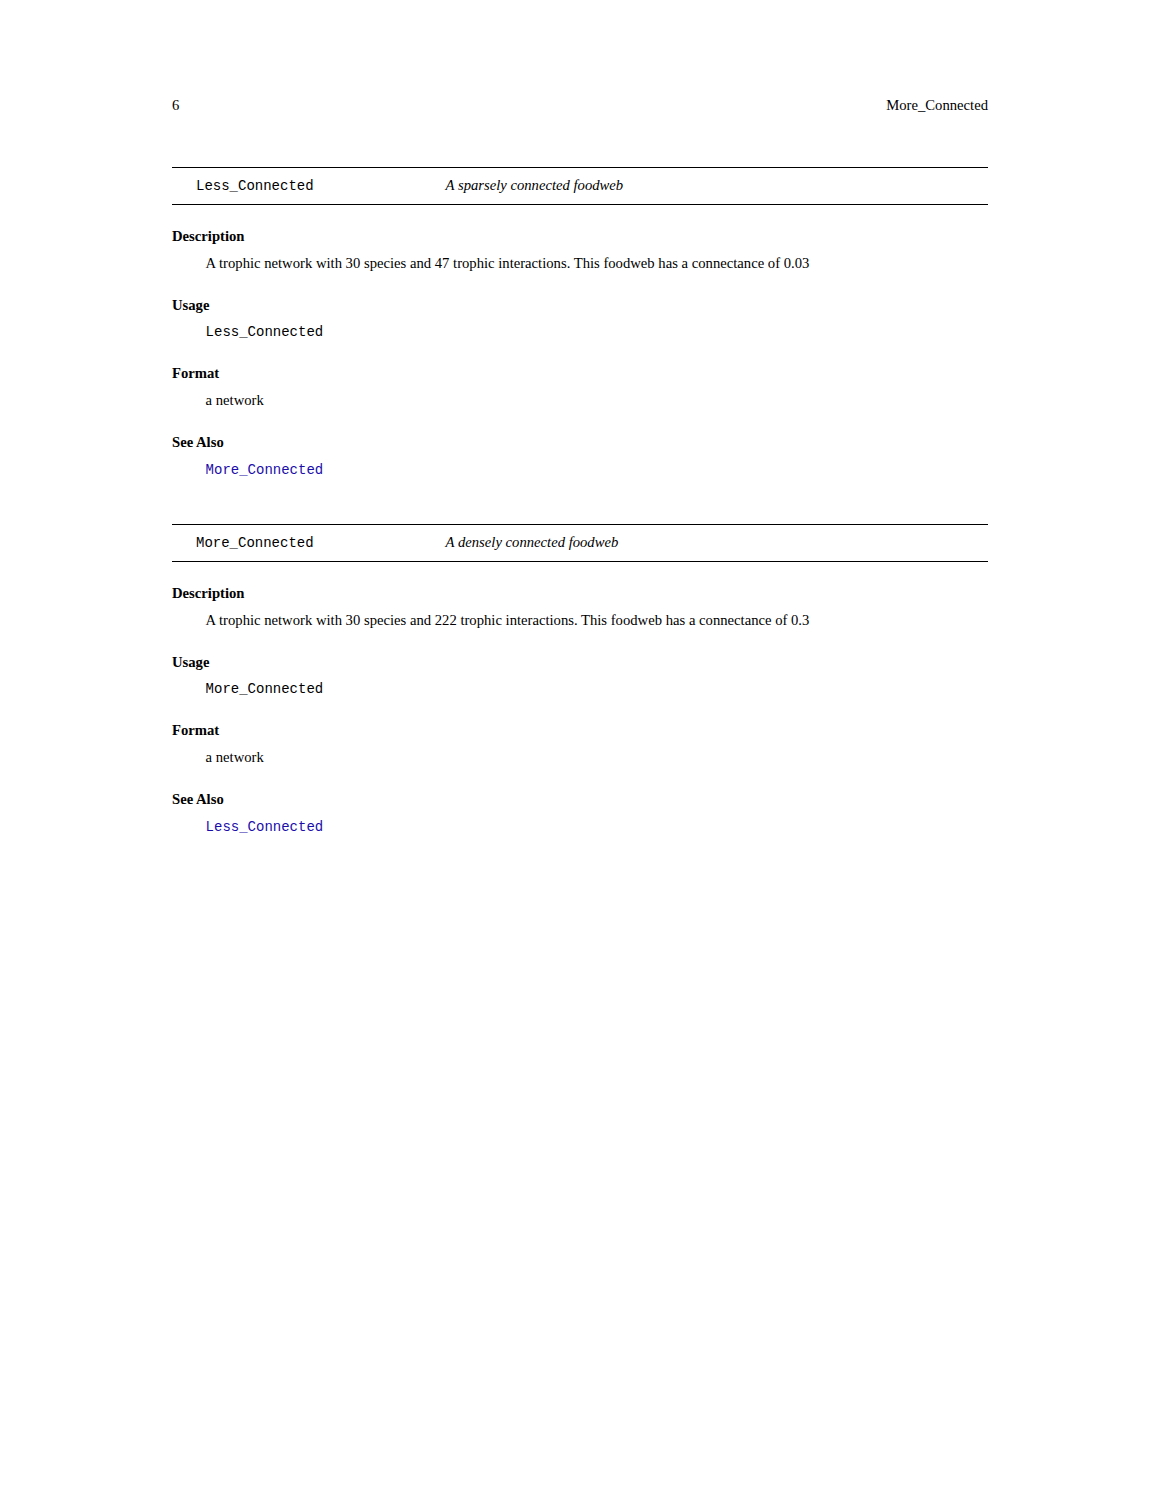6 More_Connected
Less_Connected A sparsely connected foodweb
Description
A trophic network with 30 species and 47 trophic interactions. This foodweb has a connectance of 0.03
Usage
Less_Connected
Format
a network
See Also
More_Connected
More_Connected A densely connected foodweb
Description
A trophic network with 30 species and 222 trophic interactions. This foodweb has a connectance of 0.3
Usage
More_Connected
Format
a network
See Also
Less_Connected